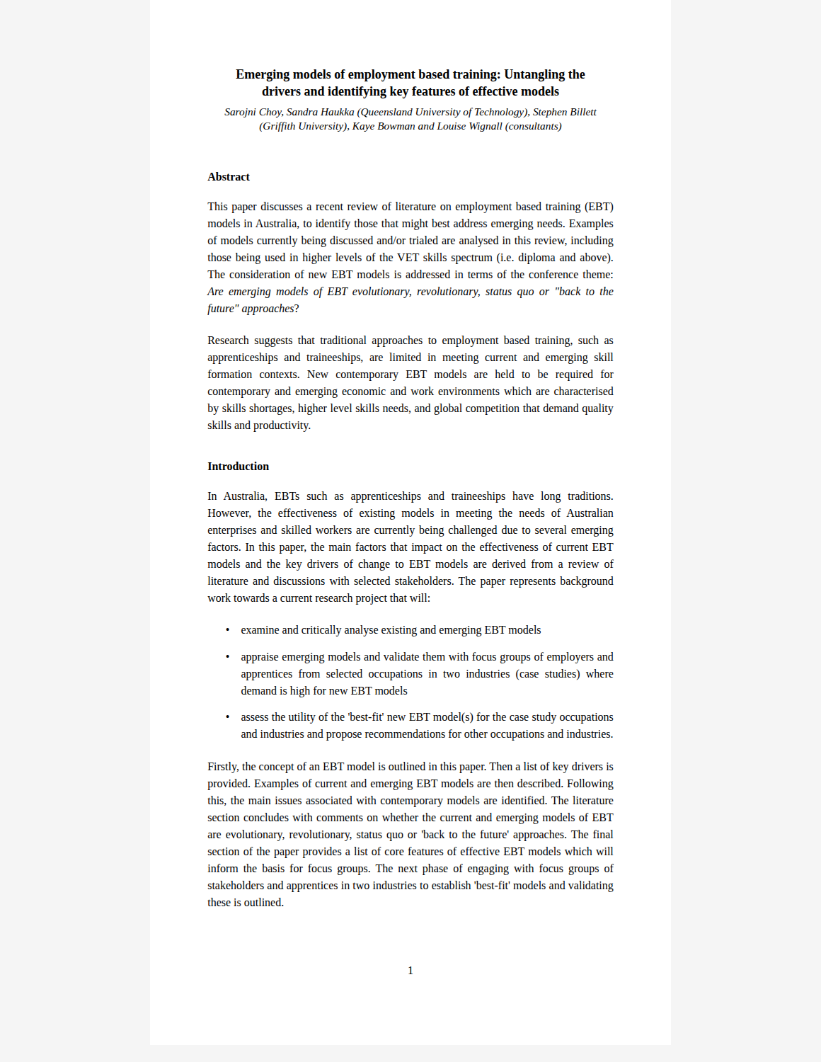Emerging models of employment based training: Untangling the
drivers and identifying key features of effective models
Sarojni Choy, Sandra Haukka (Queensland University of Technology), Stephen Billett
(Griffith University), Kaye Bowman and Louise Wignall (consultants)
Abstract
This paper discusses a recent review of literature on employment based training (EBT) models in Australia, to identify those that might best address emerging needs. Examples of models currently being discussed and/or trialed are analysed in this review, including those being used in higher levels of the VET skills spectrum (i.e. diploma and above). The consideration of new EBT models is addressed in terms of the conference theme: Are emerging models of EBT evolutionary, revolutionary, status quo or "back to the future" approaches?
Research suggests that traditional approaches to employment based training, such as apprenticeships and traineeships, are limited in meeting current and emerging skill formation contexts. New contemporary EBT models are held to be required for contemporary and emerging economic and work environments which are characterised by skills shortages, higher level skills needs, and global competition that demand quality skills and productivity.
Introduction
In Australia, EBTs such as apprenticeships and traineeships have long traditions. However, the effectiveness of existing models in meeting the needs of Australian enterprises and skilled workers are currently being challenged due to several emerging factors. In this paper, the main factors that impact on the effectiveness of current EBT models and the key drivers of change to EBT models are derived from a review of literature and discussions with selected stakeholders. The paper represents background work towards a current research project that will:
examine and critically analyse existing and emerging EBT models
appraise emerging models and validate them with focus groups of employers and apprentices from selected occupations in two industries (case studies) where demand is high for new EBT models
assess the utility of the 'best-fit' new EBT model(s) for the case study occupations and industries and propose recommendations for other occupations and industries.
Firstly, the concept of an EBT model is outlined in this paper. Then a list of key drivers is provided. Examples of current and emerging EBT models are then described. Following this, the main issues associated with contemporary models are identified. The literature section concludes with comments on whether the current and emerging models of EBT are evolutionary, revolutionary, status quo or 'back to the future' approaches. The final section of the paper provides a list of core features of effective EBT models which will inform the basis for focus groups. The next phase of engaging with focus groups of stakeholders and apprentices in two industries to establish 'best-fit' models and validating these is outlined.
1